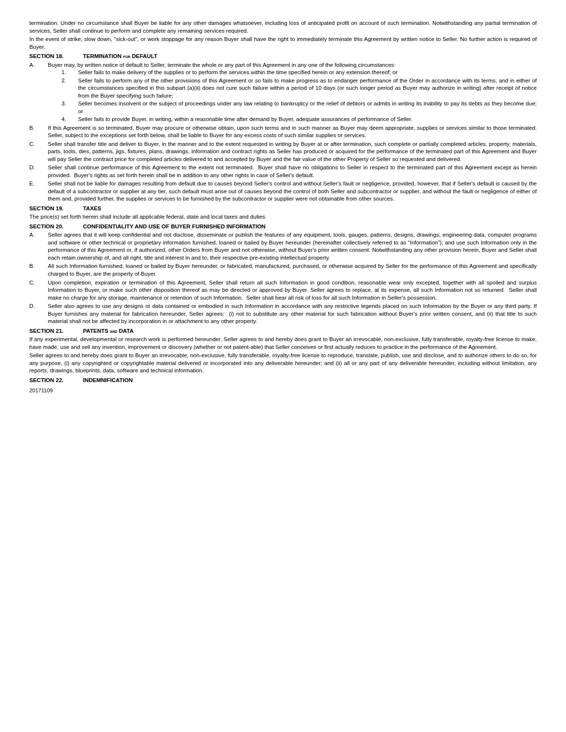termination. Under no circumstance shall Buyer be liable for any other damages whatsoever, including loss of anticipated profit on account of such termination. Notwithstanding any partial termination of services, Seller shall continue to perform and complete any remaining services required.
In the event of strike, slow down, "sick-out", or work stoppage for any reason Buyer shall have the right to immediately terminate this Agreement by written notice to Seller. No further action is required of Buyer.
SECTION 18. TERMINATION for DEFAULT
A. Buyer may, by written notice of default to Seller, terminate the whole or any part of this Agreement in any one of the following circumstances:
1. Seller fails to make delivery of the supplies or to perform the services within the time specified herein or any extension thereof; or
2. Seller fails to perform any of the other provisions of this Agreement or so fails to make progress as to endanger performance of the Order in accordance with its terms, and in either of the circumstances specified in this subpart (a)(ii) does not cure such failure within a period of 10 days (or such longer period as Buyer may authorize in writing) after receipt of notice from the Buyer specifying such failure;
3. Seller becomes insolvent or the subject of proceedings under any law relating to bankruptcy or the relief of debtors or admits in writing its inability to pay its debts as they become due; or
4. Seller fails to provide Buyer, in writing, within a reasonable time after demand by Buyer, adequate assurances of performance of Seller.
B. If this Agreement is so terminated, Buyer may procure or otherwise obtain, upon such terms and in such manner as Buyer may deem appropriate, supplies or services similar to those terminated. Seller, subject to the exceptions set forth below, shall be liable to Buyer for any excess costs of such similar supplies or services.
C. Seller shall transfer title and deliver to Buyer, in the manner and to the extent requested in writing by Buyer at or after termination, such complete or partially completed articles, property, materials, parts, tools, dies, patterns, jigs, fixtures, plans, drawings, information and contract rights as Seller has produced or acquired for the performance of the terminated part of this Agreement and Buyer will pay Seller the contract price for completed articles delivered to and accepted by Buyer and the fair value of the other Property of Seller so requested and delivered.
D. Seller shall continue performance of this Agreement to the extent not terminated. Buyer shall have no obligations to Seller in respect to the terminated part of this Agreement except as herein provided. Buyer's rights as set forth herein shall be in addition to any other rights in case of Seller's default.
E. Seller shall not be liable for damages resulting from default due to causes beyond Seller's control and without Seller's fault or negligence, provided, however, that if Seller's default is caused by the default of a subcontractor or supplier at any tier, such default must arise out of causes beyond the control of both Seller and subcontractor or supplier, and without the fault or negligence of either of them and, provided further, the supplies or services to be furnished by the subcontractor or supplier were not obtainable from other sources.
SECTION 19. TAXES
The price(s) set forth herein shall include all applicable federal, state and local taxes and duties.
SECTION 20. CONFIDENTIALITY AND USE OF BUYER FURNISHED INFORMATION
A. Seller agrees that it will keep confidential and not disclose, disseminate or publish the features of any equipment, tools, gauges, patterns, designs, drawings, engineering data, computer programs and software or other technical or proprietary information furnished, loaned or bailed by Buyer hereunder (hereinafter collectively referred to as “Information”), and use such Information only in the performance of this Agreement or, if authorized, other Orders from Buyer and not otherwise, without Buyer's prior written consent. Notwithstanding any other provision herein, Buyer and Seller shall each retain ownership of, and all right, title and interest in and to, their respective pre-existing intellectual property.
B. All such Information furnished, loaned or bailed by Buyer hereunder, or fabricated, manufactured, purchased, or otherwise acquired by Seller for the performance of this Agreement and specifically charged to Buyer, are the property of Buyer.
C. Upon completion, expiration or termination of this Agreement, Seller shall return all such Information in good condition, reasonable wear only excepted, together with all spoiled and surplus Information to Buyer, or make such other disposition thereof as may be directed or approved by Buyer. Seller agrees to replace, at its expense, all such Information not so returned. Seller shall make no charge for any storage, maintenance or retention of such Information. Seller shall bear all risk of loss for all such Information in Seller's possession.
D. Seller also agrees to use any designs or data contained or embodied in such Information in accordance with any restrictive legends placed on such Information by the Buyer or any third party. If Buyer furnishes any material for fabrication hereunder, Seller agrees: (i) not to substitute any other material for such fabrication without Buyer's prior written consent, and (ii) that title to such material shall not be affected by incorporation in or attachment to any other property.
SECTION 21. PATENTS and DATA
If any experimental, developmental or research work is performed hereunder, Seller agrees to and hereby does grant to Buyer an irrevocable, non-exclusive, fully transferable, royalty-free license to make, have made, use and sell any invention, improvement or discovery (whether or not patent-able) that Seller conceives or first actually reduces to practice in the performance of the Agreement.
Seller agrees to and hereby does grant to Buyer an irrevocable, non-exclusive, fully transferable, royalty-free license to reproduce, translate, publish, use and disclose, and to authorize others to do so, for any purpose, (i) any copyrighted or copyrightable material delivered or incorporated into any deliverable hereunder; and (ii) all or any part of any deliverable hereunder, including without limitation, any reports, drawings, blueprints, data, software and technical information.
SECTION 22. INDEMNIFICATION
20171109